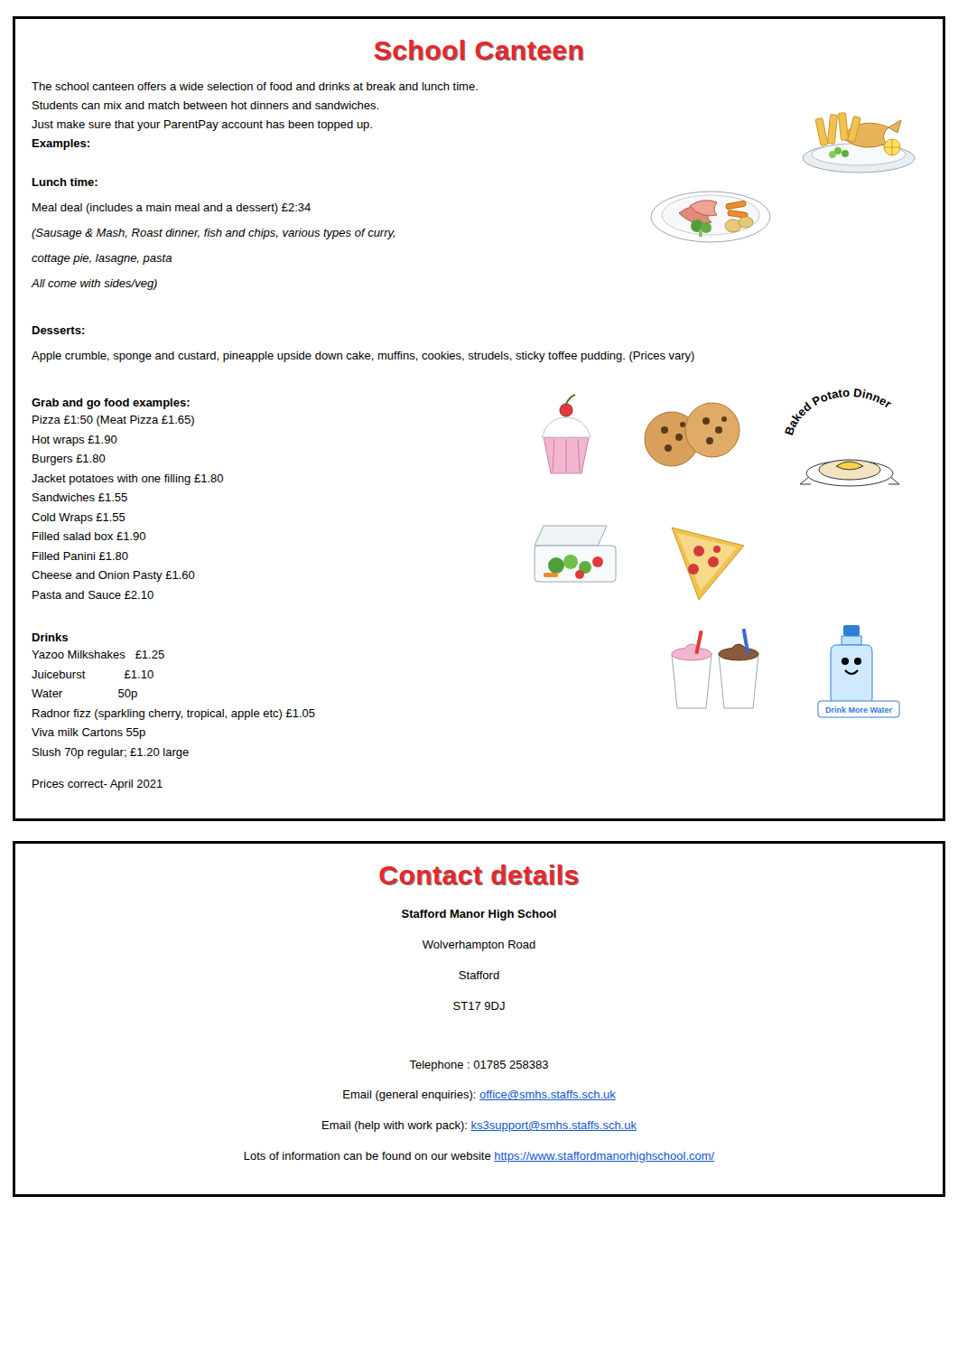School Canteen
The school canteen offers a wide selection of food and drinks at break and lunch time.
Students can mix and match between hot dinners and sandwiches.
Just make sure that your ParentPay account has been topped up.
Examples:
Lunch time:
Meal deal (includes a main meal and a dessert) £2:34
(Sausage & Mash, Roast dinner, fish and chips, various types of curry,
cottage pie, lasagne, pasta
All come with sides/veg)
Desserts:
Apple crumble, sponge and custard, pineapple upside down cake, muffins, cookies, strudels, sticky toffee pudding. (Prices vary)
Grab and go food examples:
Pizza £1:50 (Meat Pizza £1.65)
Hot wraps £1.90
Burgers £1.80
Jacket potatoes with one filling £1.80
Sandwiches £1.55
Cold Wraps £1.55
Filled salad box £1.90
Filled Panini £1.80
Cheese and Onion Pasty £1.60
Pasta and Sauce £2.10
Baked Potato Dinner
Drinks
Yazoo Milkshakes £1.25
Juiceburst £1.10
Water 50p
Radnor fizz (sparkling cherry, tropical, apple etc) £1.05
Viva milk Cartons 55p
Slush 70p regular; £1.20 large
Drink More Water
Prices correct- April 2021
Contact details
Stafford Manor High School
Wolverhampton Road
Stafford
ST17 9DJ
Telephone : 01785 258383
Email (general enquiries): office@smhs.staffs.sch.uk
Email (help with work pack): ks3support@smhs.staffs.sch.uk
Lots of information can be found on our website https://www.staffordmanorhighschool.com/